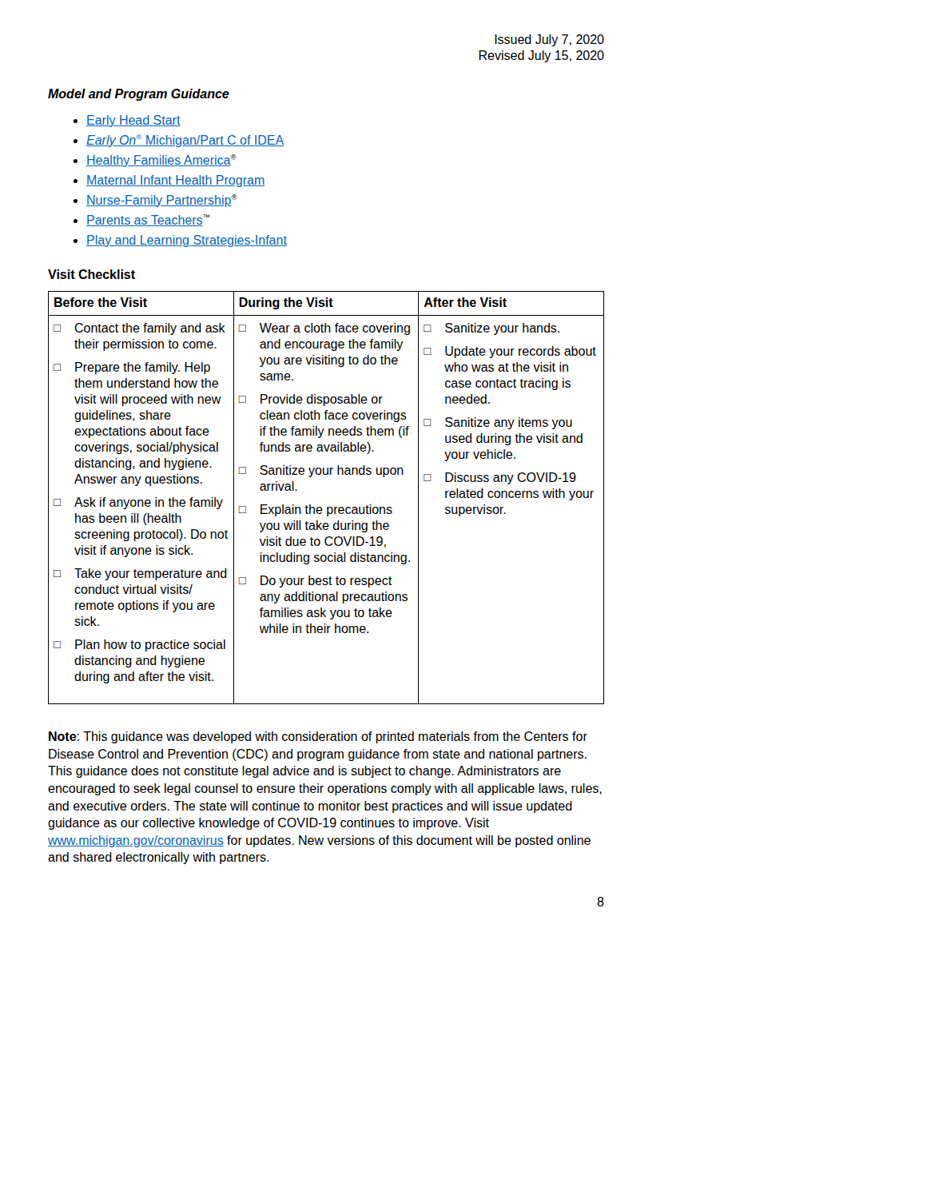Issued July 7, 2020
Revised July 15, 2020
Model and Program Guidance
Early Head Start
Early On® Michigan/Part C of IDEA
Healthy Families America®
Maternal Infant Health Program
Nurse-Family Partnership®
Parents as Teachers™
Play and Learning Strategies-Infant
Visit Checklist
| Before the Visit | During the Visit | After the Visit |
| --- | --- | --- |
| Contact the family and ask their permission to come. Prepare the family. Help them understand how the visit will proceed with new guidelines, share expectations about face coverings, social/physical distancing, and hygiene. Answer any questions. Ask if anyone in the family has been ill (health screening protocol). Do not visit if anyone is sick. Take your temperature and conduct virtual visits/ remote options if you are sick. Plan how to practice social distancing and hygiene during and after the visit. | Wear a cloth face covering and encourage the family you are visiting to do the same. Provide disposable or clean cloth face coverings if the family needs them (if funds are available). Sanitize your hands upon arrival. Explain the precautions you will take during the visit due to COVID-19, including social distancing. Do your best to respect any additional precautions families ask you to take while in their home. | Sanitize your hands. Update your records about who was at the visit in case contact tracing is needed. Sanitize any items you used during the visit and your vehicle. Discuss any COVID-19 related concerns with your supervisor. |
Note: This guidance was developed with consideration of printed materials from the Centers for Disease Control and Prevention (CDC) and program guidance from state and national partners. This guidance does not constitute legal advice and is subject to change. Administrators are encouraged to seek legal counsel to ensure their operations comply with all applicable laws, rules, and executive orders. The state will continue to monitor best practices and will issue updated guidance as our collective knowledge of COVID-19 continues to improve. Visit www.michigan.gov/coronavirus for updates. New versions of this document will be posted online and shared electronically with partners.
8